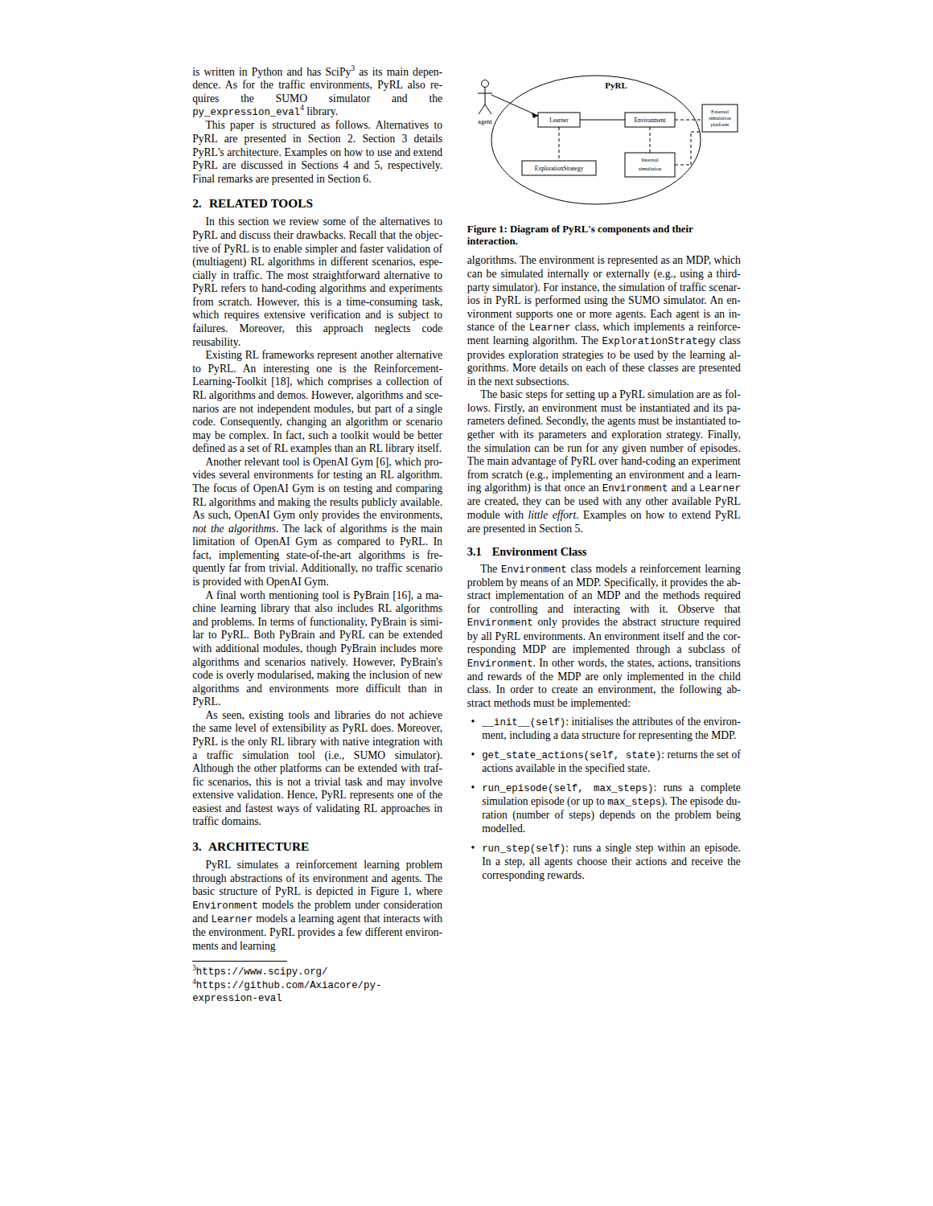is written in Python and has SciPy3 as its main dependence. As for the traffic environments, PyRL also requires the SUMO simulator and the py_expression_eval4 library.
This paper is structured as follows. Alternatives to PyRL are presented in Section 2. Section 3 details PyRL's architecture. Examples on how to use and extend PyRL are discussed in Sections 4 and 5, respectively. Final remarks are presented in Section 6.
2. RELATED TOOLS
In this section we review some of the alternatives to PyRL and discuss their drawbacks. Recall that the objective of PyRL is to enable simpler and faster validation of (multiagent) RL algorithms in different scenarios, especially in traffic. The most straightforward alternative to PyRL refers to hand-coding algorithms and experiments from scratch. However, this is a time-consuming task, which requires extensive verification and is subject to failures. Moreover, this approach neglects code reusability.
Existing RL frameworks represent another alternative to PyRL. An interesting one is the Reinforcement-Learning-Toolkit [18], which comprises a collection of RL algorithms and demos. However, algorithms and scenarios are not independent modules, but part of a single code. Consequently, changing an algorithm or scenario may be complex. In fact, such a toolkit would be better defined as a set of RL examples than an RL library itself.
Another relevant tool is OpenAI Gym [6], which provides several environments for testing an RL algorithm. The focus of OpenAI Gym is on testing and comparing RL algorithms and making the results publicly available. As such, OpenAI Gym only provides the environments, not the algorithms. The lack of algorithms is the main limitation of OpenAI Gym as compared to PyRL. In fact, implementing state-of-the-art algorithms is frequently far from trivial. Additionally, no traffic scenario is provided with OpenAI Gym.
A final worth mentioning tool is PyBrain [16], a machine learning library that also includes RL algorithms and problems. In terms of functionality, PyBrain is similar to PyRL. Both PyBrain and PyRL can be extended with additional modules, though PyBrain includes more algorithms and scenarios natively. However, PyBrain's code is overly modularised, making the inclusion of new algorithms and environments more difficult than in PyRL.
As seen, existing tools and libraries do not achieve the same level of extensibility as PyRL does. Moreover, PyRL is the only RL library with native integration with a traffic simulation tool (i.e., SUMO simulator). Although the other platforms can be extended with traffic scenarios, this is not a trivial task and may involve extensive validation. Hence, PyRL represents one of the easiest and fastest ways of validating RL approaches in traffic domains.
3. ARCHITECTURE
PyRL simulates a reinforcement learning problem through abstractions of its environment and agents. The basic structure of PyRL is depicted in Figure 1, where Environment models the problem under consideration and Learner models a learning agent that interacts with the environment. PyRL provides a few different environments and learning
3 https://www.scipy.org/
4 https://github.com/Axiacore/py-expression-eval
PyRL agent Learner Environment External simulation platform ExplorationStrategy Internal simulation
Figure 1: Diagram of PyRL's components and their interaction.
algorithms. The environment is represented as an MDP, which can be simulated internally or externally (e.g., using a third-party simulator). For instance, the simulation of traffic scenarios in PyRL is performed using the SUMO simulator. An environment supports one or more agents. Each agent is an instance of the Learner class, which implements a reinforcement learning algorithm. The ExplorationStrategy class provides exploration strategies to be used by the learning algorithms. More details on each of these classes are presented in the next subsections.
The basic steps for setting up a PyRL simulation are as follows. Firstly, an environment must be instantiated and its parameters defined. Secondly, the agents must be instantiated together with its parameters and exploration strategy. Finally, the simulation can be run for any given number of episodes. The main advantage of PyRL over hand-coding an experiment from scratch (e.g., implementing an environment and a learning algorithm) is that once an Environment and a Learner are created, they can be used with any other available PyRL module with little effort. Examples on how to extend PyRL are presented in Section 5.
3.1 Environment Class
The Environment class models a reinforcement learning problem by means of an MDP. Specifically, it provides the abstract implementation of an MDP and the methods required for controlling and interacting with it. Observe that Environment only provides the abstract structure required by all PyRL environments. An environment itself and the corresponding MDP are implemented through a subclass of Environment. In other words, the states, actions, transitions and rewards of the MDP are only implemented in the child class. In order to create an environment, the following abstract methods must be implemented:
__init__(self): initialises the attributes of the environment, including a data structure for representing the MDP.
get_state_actions(self, state): returns the set of actions available in the specified state.
run_episode(self, max_steps): runs a complete simulation episode (or up to max_steps). The episode duration (number of steps) depends on the problem being modelled.
run_step(self): runs a single step within an episode. In a step, all agents choose their actions and receive the corresponding rewards.